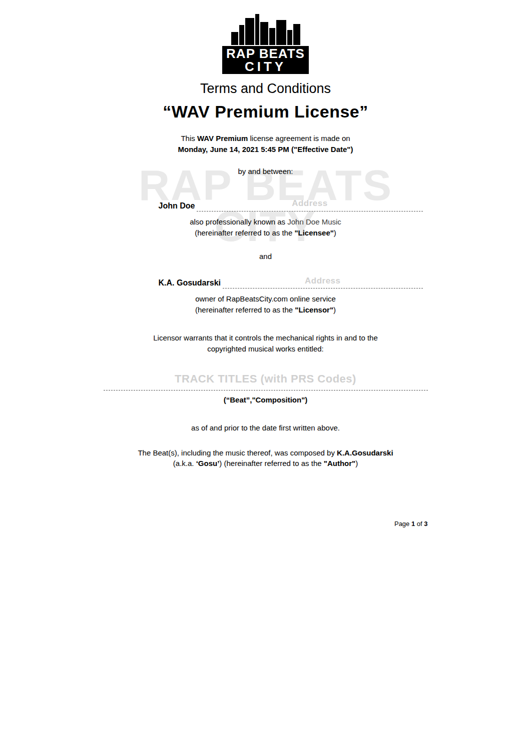RAP BEATS CITY
RAP BEATSCITY
Terms and Conditions
“WAV Premium License”
This WAV Premium license agreement is made on
Monday, June 14, 2021 5:45 PM ("Effective Date")
by and between:
John Doe Address
also professionally known as John Doe Music
(hereinafter referred to as the "Licensee")
and
K.A. Gosudarski Address
owner of RapBeatsCity.com online service
(hereinafter referred to as the "Licensor")
Licensor warrants that it controls the mechanical rights in and to the
copyrighted musical works entitled:
TRACK TITLES (with PRS Codes)
(“Beat”,"Composition")
as of and prior to the date first written above.
The Beat(s), including the music thereof, was composed by K.A.Gosudarski
(a.k.a. ‘Gosu’) (hereinafter referred to as the "Author")
Page 1 of 3